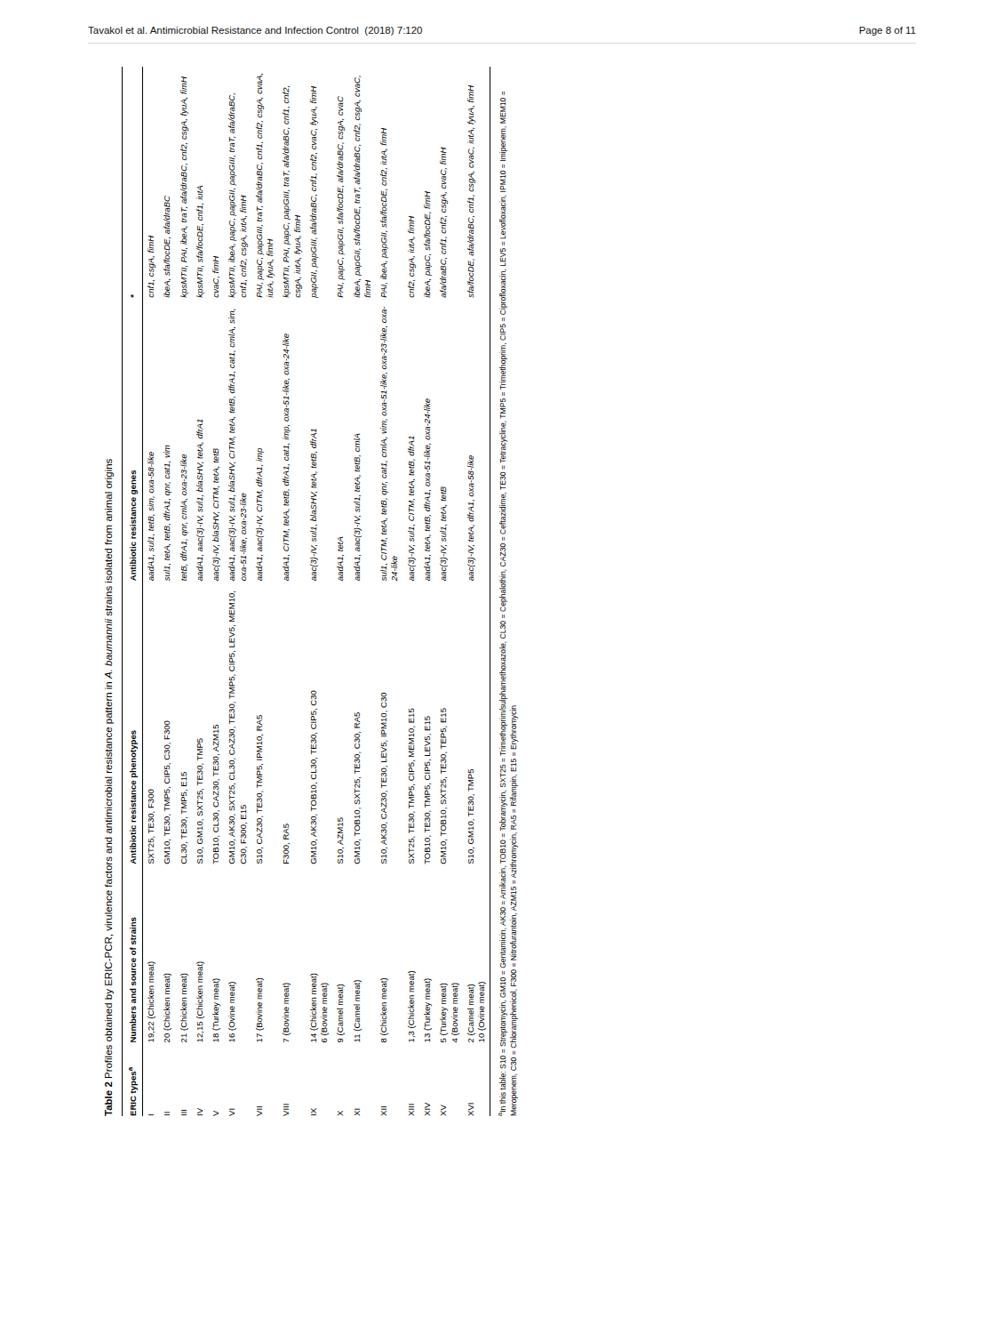Tavakol et al. Antimicrobial Resistance and Infection Control (2018) 7:120
Page 8 of 11
Table 2 Profiles obtained by ERIC-PCR, virulence factors and antimicrobial resistance pattern in A. baumannii strains isolated from animal origins
| ERIC types a | Numbers and source of strains | Antibiotic resistance phenotypes | Antibiotic resistance genes | * |
| --- | --- | --- | --- | --- |
| I | 19,22 (Chicken meat) | SXT25, TE30, F300 | aadA1, sul1, tetB, sim, oxa-58-like | cnf1, csgA, fimH |
| II | 20 (Chicken meat) | GM10, TE30, TMP5, CIP5, C30, F300 | sul1, tetA, tetB, dfrA1, qnr, cat1, vim | ibeA, sfa/focDE, afa/draBC |
| III | 21 (Chicken meat) | CL30, TE30, TMP5, E15 | tetB, dfrA1, qnr, cmlA, oxa-23-like | kpsMTII, PAI, ibeA, traT, afa/draBC, cnf2, csgA, fyuA, fimH |
| IV | 12,15 (Chicken meat) | S10, GM10, SXT25, TE30, TMP5 | aadA1, aac(3)-IV, sul1, blaSHV, tetA, dfrA1 | kpsMTII, sfa/focDE, cnf1, iutA |
| V | 18 (Turkey meat) | TOB10, CL30, CAZ30, TE30, AZM15 | aac(3)-IV, blaSHV, CITM, tetA, tetB | cvaC, fimH |
| VI | 16 (Ovine meat) | GM10, AK30, SXT25, CL30, CAZ30, TE30, TMP5, CIP5, LEV5, MEM10, C30, F300, E15 | aadA1, aac(3)-IV, sul1, blaSHV, CITM, tetA, tetB, dfrA1, cat1, cmlA, sim, oxa-51-like, oxa-23-like | kpsMTII, ibeA, papC, papGII, papGIII, traT, afa/draBC, cnf1, cnf2, csgA, iutA, fimH |
| VII | 17 (Bovine meat) | S10, CAZ30, TE30, TMP5, IPM10, RA5 | aadA1, aac(3)-IV, CITM, dfrA1, imp | PAI, papC, papGIII, traT, afa/draBC, cnf1, cnf2, csgA, cvaA, iutA, fyuA, fimH |
| VIII | 7 (Bovine meat) | F300, RA5 | aadA1, CITM, tetA, tetB, dfrA1, cat1, imp, oxa-51-like, oxa-24-like | kpsMTII, PAI, papC, papGIII, traT, afa/draBC, cnf1, cnf2, csgA, iutA, fyuA, fimH |
| IX | 14 (Chicken meat) 6 (Bovine meat) | GM10, AK30, TOB10, CL30, TE30, CIP5, C30 | aac(3)-IV, sul1, blaSHV, tetA, tetB, dfrA1 | papGII, papGIII, afa/draBC, cnf1, cnf2, cvaC, fyuA, fimH |
| X | 9 (Camel meat) | S10, AZM15 | aadA1, tetA | PAI, papC, papGII, sfa/focDE, afa/draBC, csgA, cvaC |
| XI | 11 (Camel meat) | GM10, TOB10, SXT25, TE30, C30, RA5 | aadA1, aac(3)-IV, sul1, tetA, tetB, cmlA | ibeA, papGII, sfa/focDE, traT, afa/draBC, cnf2, csgA, cvaC, fimH |
| XII | 8 (Chicken meat) | S10, AK30, CAZ30, TE30, LEV5, IPM10, C30 | sul1, CITM, tetA, tetB, qnr, cat1, cmlA, vim, oxa-51-like, oxa-23-like, oxa-24-like | PAI, ibeA, papGII, sfa/focDE, cnf2, iutA, fimH |
| XIII | 1,3 (Chicken meat) | SXT25, TE30, TMP5, CIP5, MEM10, E15 | aac(3)-IV, sul1, CITM, tetA, tetB, dfrA1 | cnf2, csgA, iutA, fimH |
| XIV | 13 (Turkey meat) | TOB10, TE30, TMP5, CIP5, LEV5, E15 | aadA1, tetA, tetB, dfrA1, oxa-51-like, oxa-24-like | ibeA, papC, sfa/focDE, fimH |
| XV | 5 (Turkey meat) 4 (Bovine meat) | GM10, TOB10, SXT25, TE30, TEP5, E15 | aac(3)-IV, sul1, tetA, tetB | afa/draBC, cnf1, cnf2, csgA, cvaC, fimH |
| XVI | 2 (Camel meat) 10 (Ovine meat) | S10, GM10, TE30, TMP5 | aac(3)-IV, tetA, dfrA1, oxa-58-like | sfa/focDE, afa/draBC, cnf1, csgA, cvaC, iutA, fyuA, fimH |
aIn this table: S10 = Streptomycin, GM10 = Gentamicin, AK30 = Amikacin, TOB10 = Tobramycin, SXT25 = Trimethoprim/sulphamethoxazole, CL30 = Cephalothin, CAZ30 = Ceftazidime, TE30 = Tetracycline, TMP5 = Trimethoprim, CIP5 = Ciprofloxacin, LEV5 = Levofloxacin, IPM10 = Imipenem, MEM10 = Meropenem, C30 = Chloramphenicol, F300 = Nitrofurantoin, AZM15 = Azithromycin, RA5 = Rifampin, E15 = Erythromycin